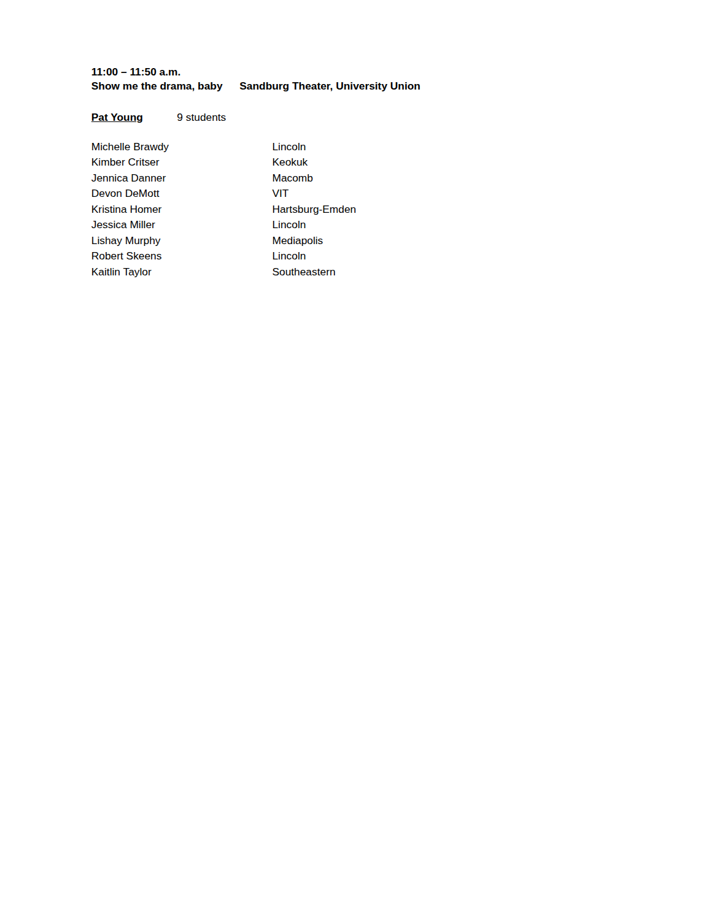11:00 – 11:50 a.m.
Show me the drama, babySandburg Theater, University Union
Pat Young 9 students
| Michelle Brawdy | Lincoln |
| Kimber Critser | Keokuk |
| Jennica Danner | Macomb |
| Devon DeMott | VIT |
| Kristina Homer | Hartsburg-Emden |
| Jessica Miller | Lincoln |
| Lishay Murphy | Mediapolis |
| Robert Skeens | Lincoln |
| Kaitlin Taylor | Southeastern |